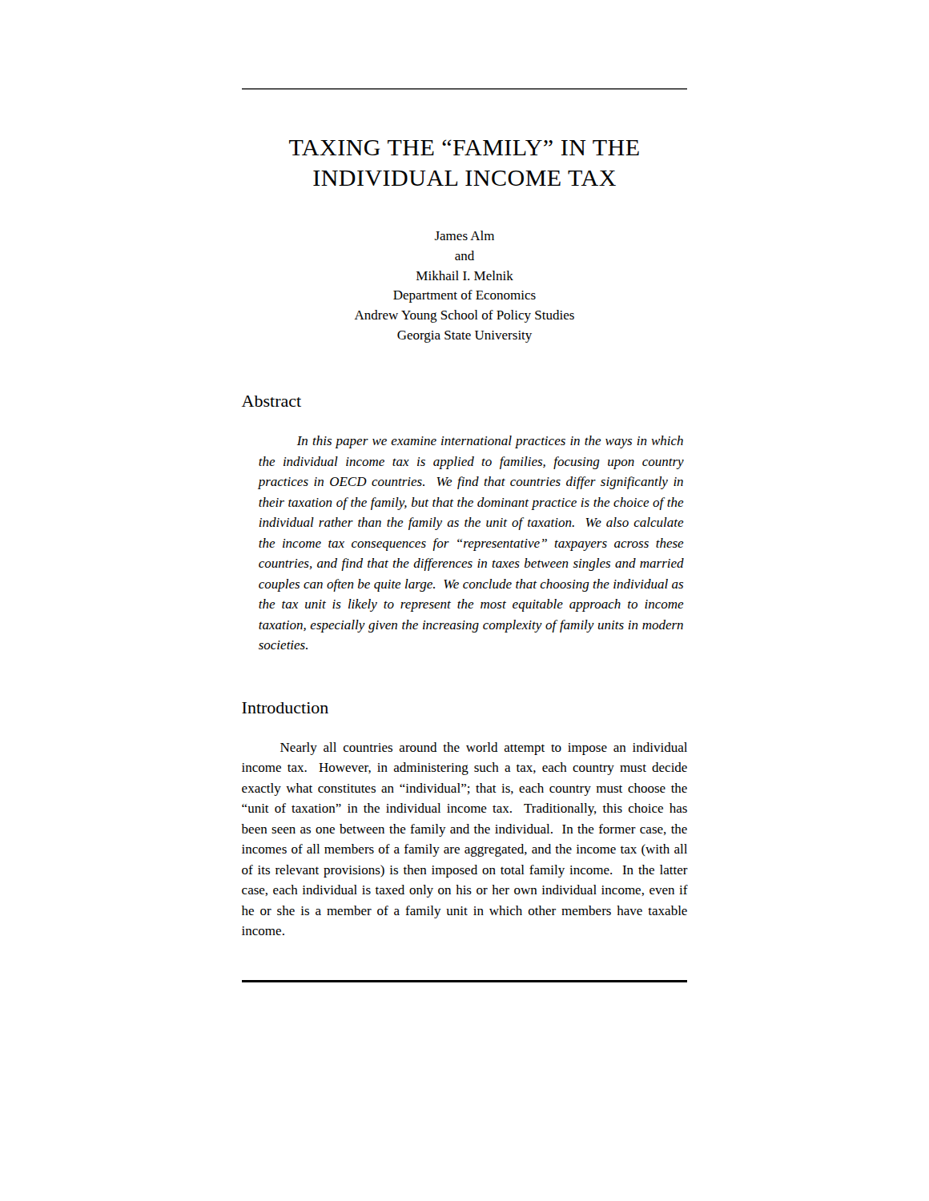TAXING THE “FAMILY” IN THE
INDIVIDUAL INCOME TAX
James Alm
and
Mikhail I. Melnik
Department of Economics
Andrew Young School of Policy Studies
Georgia State University
Abstract
In this paper we examine international practices in the ways in which the individual income tax is applied to families, focusing upon country practices in OECD countries. We find that countries differ significantly in their taxation of the family, but that the dominant practice is the choice of the individual rather than the family as the unit of taxation. We also calculate the income tax consequences for “representative” taxpayers across these countries, and find that the differences in taxes between singles and married couples can often be quite large. We conclude that choosing the individual as the tax unit is likely to represent the most equitable approach to income taxation, especially given the increasing complexity of family units in modern societies.
Introduction
Nearly all countries around the world attempt to impose an individual income tax. However, in administering such a tax, each country must decide exactly what constitutes an “individual”; that is, each country must choose the “unit of taxation” in the individual income tax. Traditionally, this choice has been seen as one between the family and the individual. In the former case, the incomes of all members of a family are aggregated, and the income tax (with all of its relevant provisions) is then imposed on total family income. In the latter case, each individual is taxed only on his or her own individual income, even if he or she is a member of a family unit in which other members have taxable income.